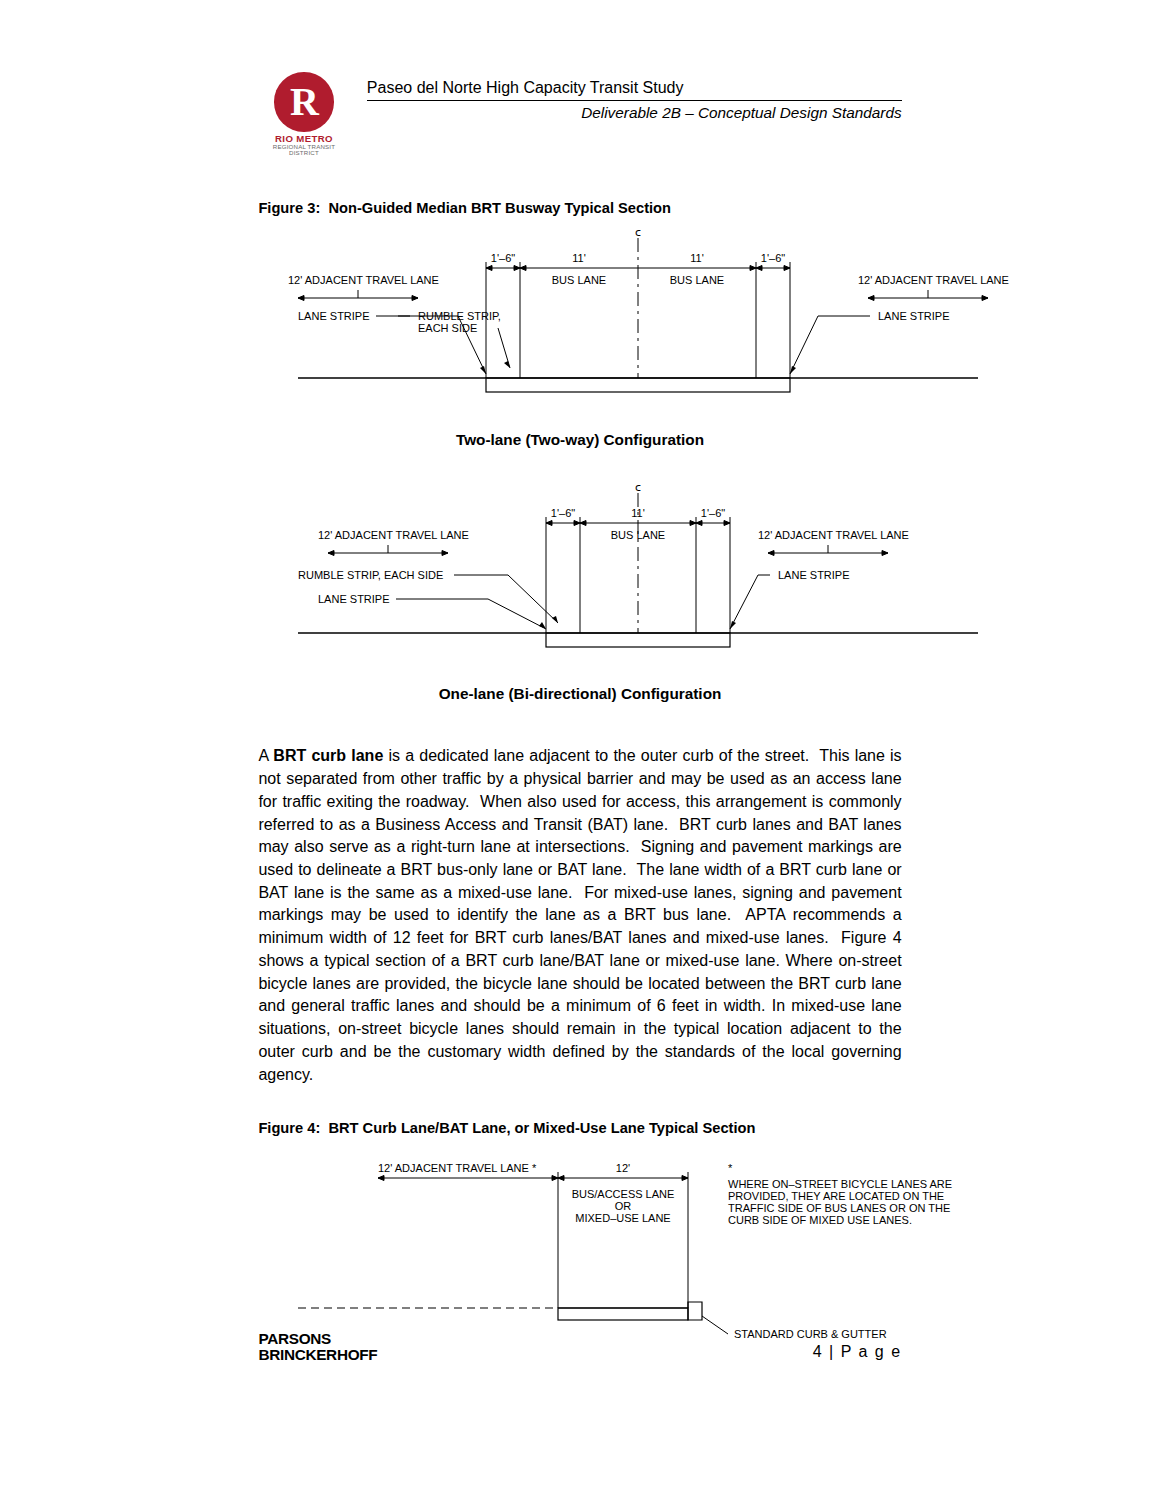R RIO METRO REGIONAL TRANSIT DISTRICT
Paseo del Norte High Capacity Transit Study
Deliverable 2B – Conceptual Design Standards
Figure 3: Non-Guided Median BRT Busway Typical Section
ⅽ 1'–6" 11' 11' 1'–6" BUS LANE BUS LANE 12' ADJACENT TRAVEL LANE 12' ADJACENT TRAVEL LANE LANE STRIPE RUMBLE STRIP, EACH SIDE LANE STRIPE
Two-lane (Two-way) Configuration
ⅽ 1'–6" 11' 1'–6" BUS LANE 12' ADJACENT TRAVEL LANE 12' ADJACENT TRAVEL LANE RUMBLE STRIP, EACH SIDE LANE STRIPE LANE STRIPE
One-lane (Bi-directional) Configuration
A BRT curb lane is a dedicated lane adjacent to the outer curb of the street. This lane is not separated from other traffic by a physical barrier and may be used as an access lane for traffic exiting the roadway. When also used for access, this arrangement is commonly referred to as a Business Access and Transit (BAT) lane. BRT curb lanes and BAT lanes may also serve as a right-turn lane at intersections. Signing and pavement markings are used to delineate a BRT bus-only lane or BAT lane. The lane width of a BRT curb lane or BAT lane is the same as a mixed-use lane. For mixed-use lanes, signing and pavement markings may be used to identify the lane as a BRT bus lane. APTA recommends a minimum width of 12 feet for BRT curb lanes/BAT lanes and mixed-use lanes. Figure 4 shows a typical section of a BRT curb lane/BAT lane or mixed-use lane. Where on-street bicycle lanes are provided, the bicycle lane should be located between the BRT curb lane and general traffic lanes and should be a minimum of 6 feet in width. In mixed-use lane situations, on-street bicycle lanes should remain in the typical location adjacent to the outer curb and be the customary width defined by the standards of the local governing agency.
Figure 4: BRT Curb Lane/BAT Lane, or Mixed-Use Lane Typical Section
12' ADJACENT TRAVEL LANE * 12' BUS/ACCESS LANE OR MIXED–USE LANE * WHERE ON–STREET BICYCLE LANES ARE PROVIDED, THEY ARE LOCATED ON THE TRAFFIC SIDE OF BUS LANES OR ON THE CURB SIDE OF MIXED USE LANES. STANDARD CURB & GUTTER
PARSONS
BRINCKERHOFF
4 | P a g e